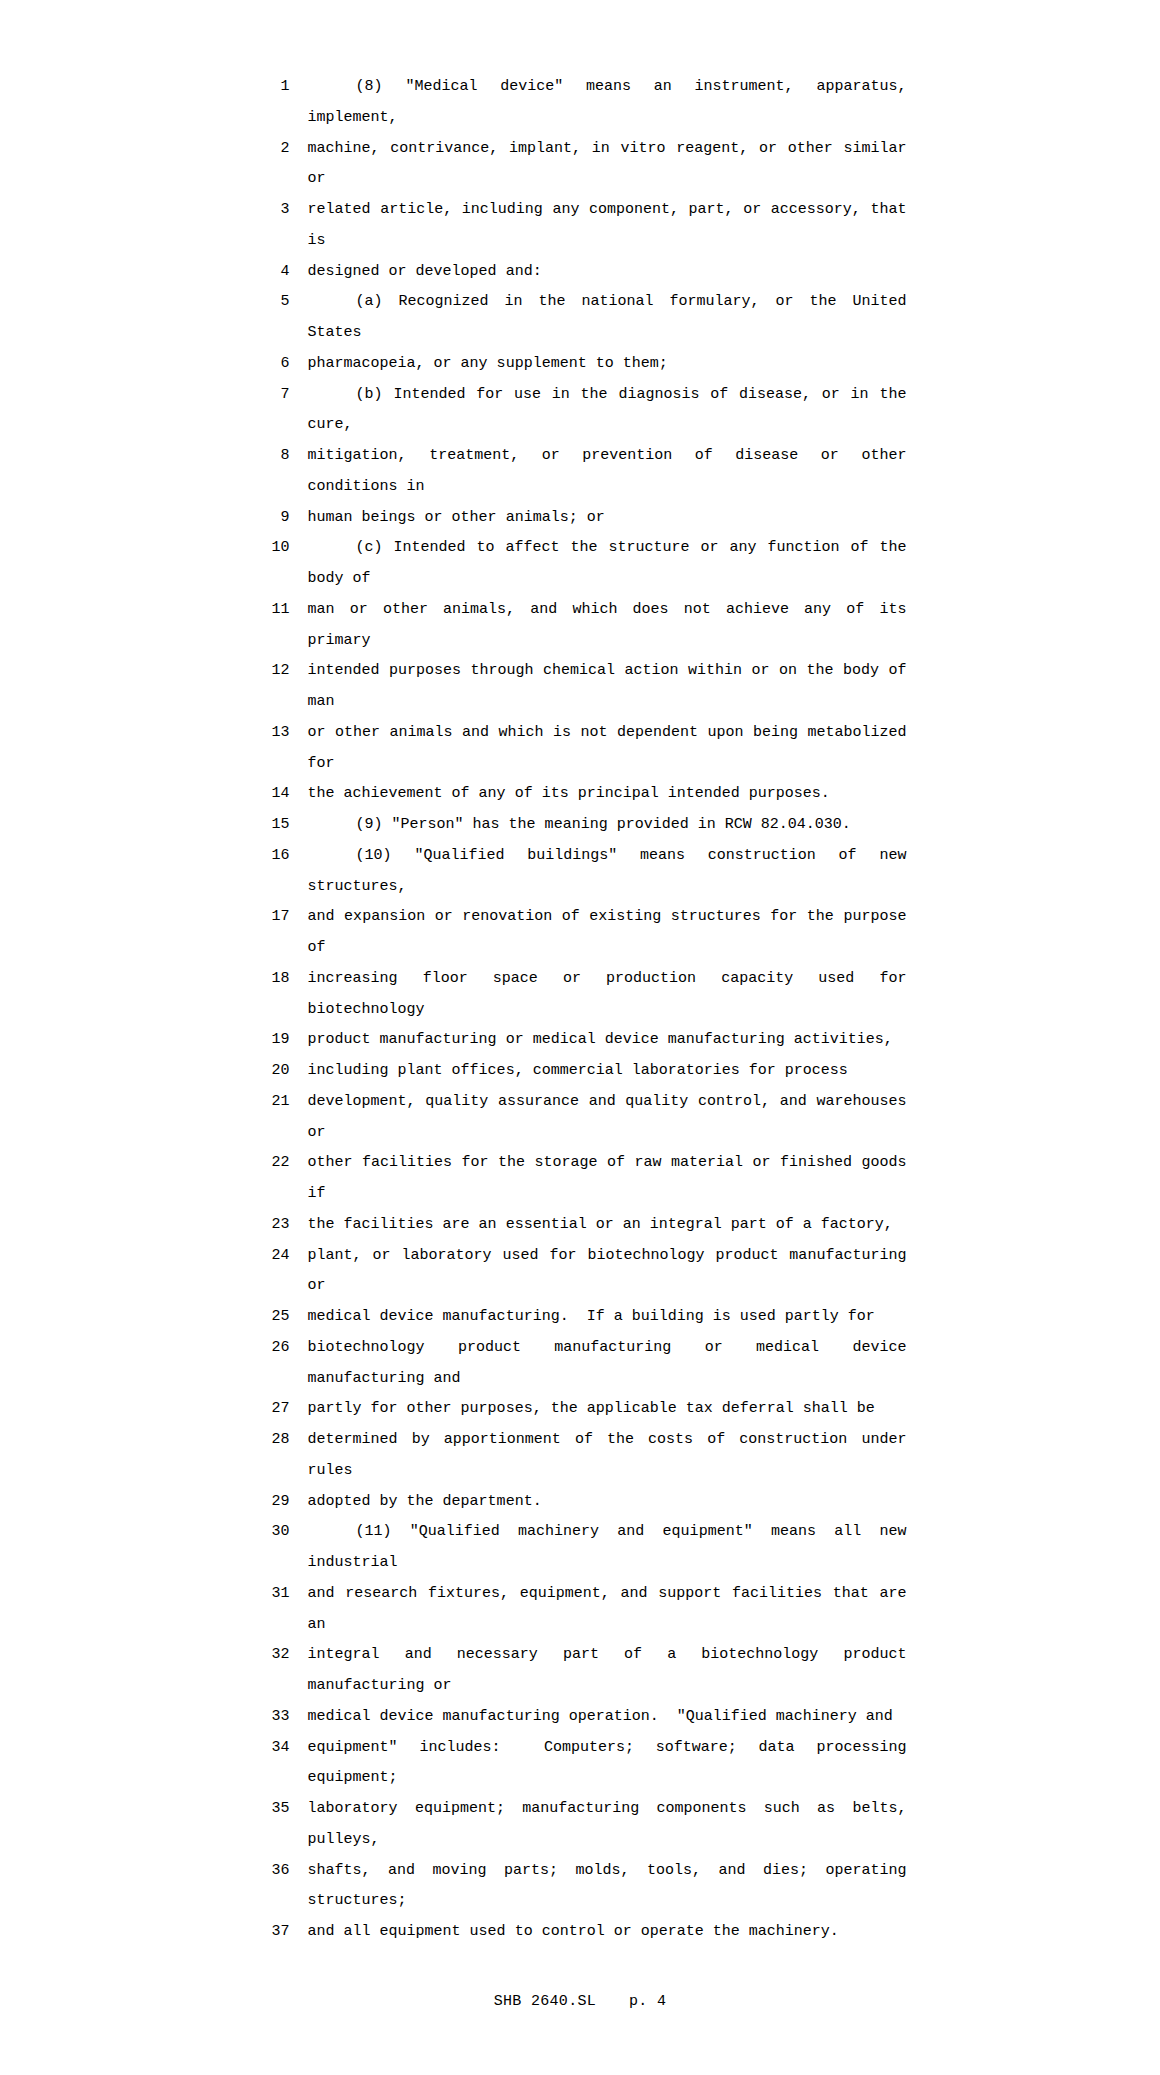(8) "Medical device" means an instrument, apparatus, implement,
machine, contrivance, implant, in vitro reagent, or other similar or
related article, including any component, part, or accessory, that is
designed or developed and:
(a) Recognized in the national formulary, or the United States
pharmacopeia, or any supplement to them;
(b) Intended for use in the diagnosis of disease, or in the cure,
mitigation, treatment, or prevention of disease or other conditions in
human beings or other animals; or
(c) Intended to affect the structure or any function of the body of
man or other animals, and which does not achieve any of its primary
intended purposes through chemical action within or on the body of man
or other animals and which is not dependent upon being metabolized for
the achievement of any of its principal intended purposes.
(9) "Person" has the meaning provided in RCW 82.04.030.
(10) "Qualified buildings" means construction of new structures,
and expansion or renovation of existing structures for the purpose of
increasing floor space or production capacity used for biotechnology
product manufacturing or medical device manufacturing activities,
including plant offices, commercial laboratories for process
development, quality assurance and quality control, and warehouses or
other facilities for the storage of raw material or finished goods if
the facilities are an essential or an integral part of a factory,
plant, or laboratory used for biotechnology product manufacturing or
medical device manufacturing. If a building is used partly for
biotechnology product manufacturing or medical device manufacturing and
partly for other purposes, the applicable tax deferral shall be
determined by apportionment of the costs of construction under rules
adopted by the department.
(11) "Qualified machinery and equipment" means all new industrial
and research fixtures, equipment, and support facilities that are an
integral and necessary part of a biotechnology product manufacturing or
medical device manufacturing operation. "Qualified machinery and
equipment" includes: Computers; software; data processing equipment;
laboratory equipment; manufacturing components such as belts, pulleys,
shafts, and moving parts; molds, tools, and dies; operating structures;
and all equipment used to control or operate the machinery.
SHB 2640.SL p. 4